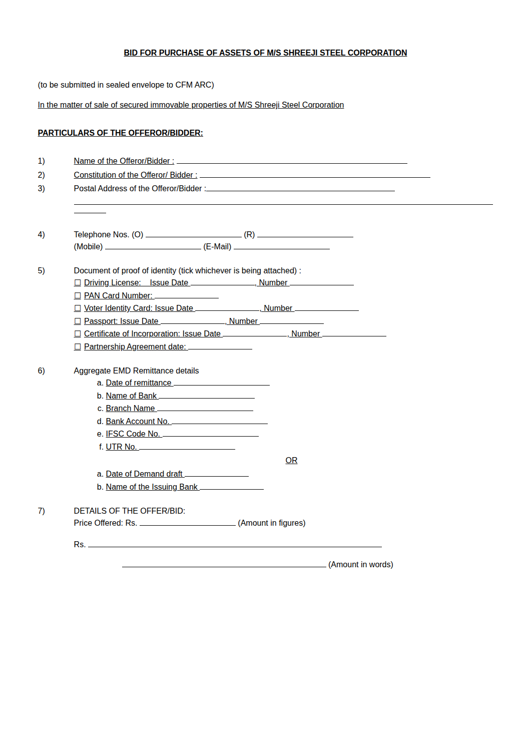BID FOR PURCHASE OF ASSETS OF M/S SHREEJI STEEL CORPORATION
(to be submitted in sealed envelope to CFM ARC)
In the matter of sale of secured immovable properties of M/S Shreeji Steel Corporation
PARTICULARS OF THE OFFEROR/BIDDER:
Name of the Offeror/Bidder :
Constitution of the Offeror/ Bidder :
Postal Address of the Offeror/Bidder :
Telephone Nos. (O) (R)
(Mobile) (E-Mail)
Document of proof of identity (tick whichever is being attached) :
Driving License: Issue Date , Number
PAN Card Number:
Voter Identity Card: Issue Date , Number
Passport: Issue Date , Number
Certificate of Incorporation: Issue Date , Number
Partnership Agreement date:
Aggregate EMD Remittance details
Date of remittance
Name of Bank
Branch Name
Bank Account No.
IFSC Code No.
UTR No.
OR
Date of Demand draft
Name of the Issuing Bank
DETAILS OF THE OFFER/BID:
Price Offered: Rs. (Amount in figures)
Rs.
(Amount in words)